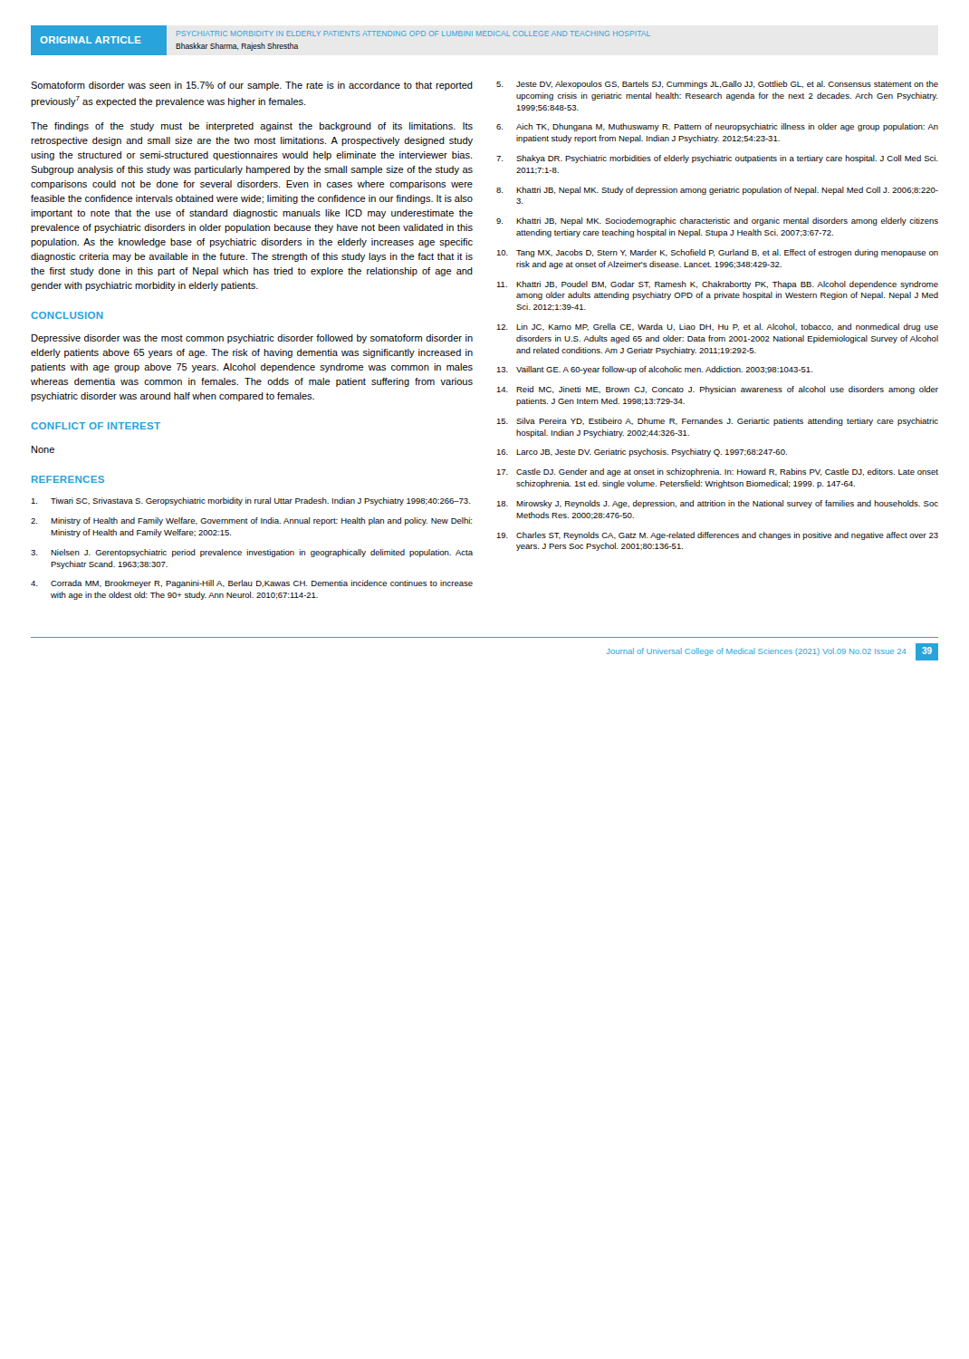Original Article
Psychiatric morbidity in elderly patients attending OPD of Lumbini Medical College and Teaching Hospital
Bhaskkar Sharma, Rajesh Shrestha
Somatoform disorder was seen in 15.7% of our sample. The rate is in accordance to that reported previously7 as expected the prevalence was higher in females.
The findings of the study must be interpreted against the background of its limitations. Its retrospective design and small size are the two most limitations. A prospectively designed study using the structured or semi-structured questionnaires would help eliminate the interviewer bias. Subgroup analysis of this study was particularly hampered by the small sample size of the study as comparisons could not be done for several disorders. Even in cases where comparisons were feasible the confidence intervals obtained were wide; limiting the confidence in our findings. It is also important to note that the use of standard diagnostic manuals like ICD may underestimate the prevalence of psychiatric disorders in older population because they have not been validated in this population. As the knowledge base of psychiatric disorders in the elderly increases age specific diagnostic criteria may be available in the future. The strength of this study lays in the fact that it is the first study done in this part of Nepal which has tried to explore the relationship of age and gender with psychiatric morbidity in elderly patients.
CONCLUSION
Depressive disorder was the most common psychiatric disorder followed by somatoform disorder in elderly patients above 65 years of age. The risk of having dementia was significantly increased in patients with age group above 75 years. Alcohol dependence syndrome was common in males whereas dementia was common in females. The odds of male patient suffering from various psychiatric disorder was around half when compared to females.
CONFLICT OF INTEREST
None
REFERENCES
Tiwari SC, Srivastava S. Geropsychiatric morbidity in rural Uttar Pradesh. Indian J Psychiatry 1998;40:266–73.
Ministry of Health and Family Welfare, Government of India. Annual report: Health plan and policy. New Delhi: Ministry of Health and Family Welfare; 2002:15.
Nielsen J. Gerentopsychiatric period prevalence investigation in geographically delimited population. Acta Psychiatr Scand. 1963;38:307.
Corrada MM, Brookmeyer R, Paganini-Hill A, Berlau D,Kawas CH. Dementia incidence continues to increase with age in the oldest old: The 90+ study. Ann Neurol. 2010;67:114-21.
Jeste DV, Alexopoulos GS, Bartels SJ, Cummings JL,Gallo JJ, Gottlieb GL, et al. Consensus statement on the upcoming crisis in geriatric mental health: Research agenda for the next 2 decades. Arch Gen Psychiatry. 1999;56:848-53.
Aich TK, Dhungana M, Muthuswamy R. Pattern of neuropsychiatric illness in older age group population: An inpatient study report from Nepal. Indian J Psychiatry. 2012;54:23-31.
Shakya DR. Psychiatric morbidities of elderly psychiatric outpatients in a tertiary care hospital. J Coll Med Sci. 2011;7:1-8.
Khattri JB, Nepal MK. Study of depression among geriatric population of Nepal. Nepal Med Coll J. 2006;8:220-3.
Khattri JB, Nepal MK. Sociodemographic characteristic and organic mental disorders among elderly citizens attending tertiary care teaching hospital in Nepal. Stupa J Health Sci. 2007;3:67-72.
Tang MX, Jacobs D, Stern Y, Marder K, Schofield P, Gurland B, et al. Effect of estrogen during menopause on risk and age at onset of Alzeimer's disease. Lancet. 1996;348:429-32.
Khattri JB, Poudel BM, Godar ST, Ramesh K, Chakrabortty PK, Thapa BB. Alcohol dependence syndrome among older adults attending psychiatry OPD of a private hospital in Western Region of Nepal. Nepal J Med Sci. 2012;1:39-41.
Lin JC, Karno MP, Grella CE, Warda U, Liao DH, Hu P, et al. Alcohol, tobacco, and nonmedical drug use disorders in U.S. Adults aged 65 and older: Data from 2001-2002 National Epidemiological Survey of Alcohol and related conditions. Am J Geriatr Psychiatry. 2011;19:292-5.
Vaillant GE. A 60-year follow-up of alcoholic men. Addiction. 2003;98:1043-51.
Reid MC, Jinetti ME, Brown CJ, Concato J. Physician awareness of alcohol use disorders among older patients. J Gen Intern Med. 1998;13:729-34.
Silva Pereira YD, Estibeiro A, Dhume R, Fernandes J. Geriartic patients attending tertiary care psychiatric hospital. Indian J Psychiatry. 2002;44:326-31.
Larco JB, Jeste DV. Geriatric psychosis. Psychiatry Q. 1997;68:247-60.
Castle DJ. Gender and age at onset in schizophrenia. In: Howard R, Rabins PV, Castle DJ, editors. Late onset schizophrenia. 1st ed. single volume. Petersfield: Wrightson Biomedical; 1999. p. 147-64.
Mirowsky J, Reynolds J. Age, depression, and attrition in the National survey of families and households. Soc Methods Res. 2000;28:476-50.
Charles ST, Reynolds CA, Gatz M. Age-related differences and changes in positive and negative affect over 23 years. J Pers Soc Psychol. 2001;80:136-51.
Journal of Universal College of Medical Sciences (2021) Vol.09 No.02 Issue 24 39